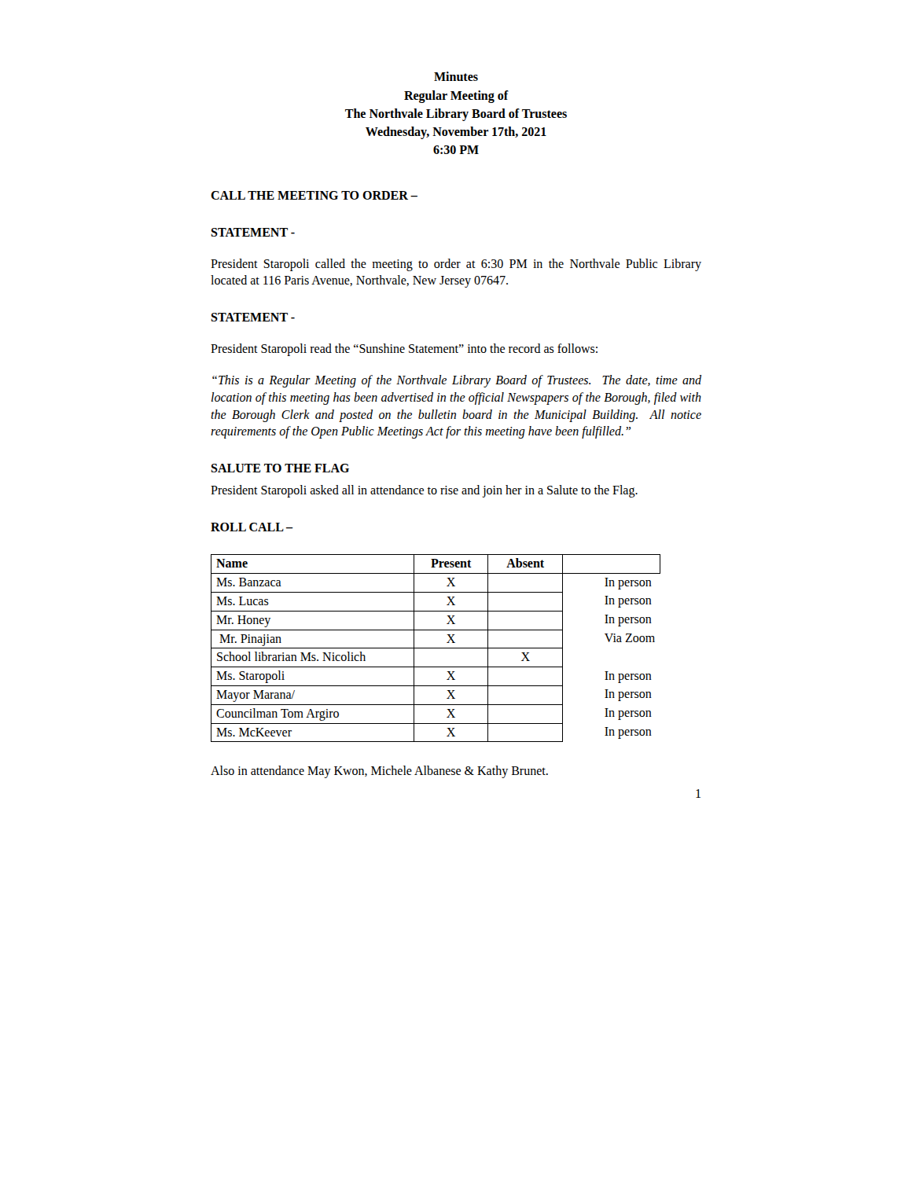Minutes
Regular Meeting of
The Northvale Library Board of Trustees
Wednesday, November 17th, 2021
6:30 PM
CALL THE MEETING TO ORDER –
STATEMENT -
President Staropoli called the meeting to order at 6:30 PM in the Northvale Public Library located at 116 Paris Avenue, Northvale, New Jersey 07647.
STATEMENT -
President Staropoli read the “Sunshine Statement” into the record as follows:
“This is a Regular Meeting of the Northvale Library Board of Trustees. The date, time and location of this meeting has been advertised in the official Newspapers of the Borough, filed with the Borough Clerk and posted on the bulletin board in the Municipal Building. All notice requirements of the Open Public Meetings Act for this meeting have been fulfilled.”
SALUTE TO THE FLAG
President Staropoli asked all in attendance to rise and join her in a Salute to the Flag.
ROLL CALL –
| Name | Present | Absent | |
| --- | --- | --- | --- |
| Ms. Banzaca | X | | In person |
| Ms. Lucas | X | | In person |
| Mr. Honey | X | | In person |
| Mr. Pinajian | X | | Via Zoom |
| School librarian Ms. Nicolich | | X | |
| Ms. Staropoli | X | | In person |
| Mayor Marana/ | X | | In person |
| Councilman Tom Argiro | X | | In person |
| Ms. McKeever | X | | In person |
Also in attendance May Kwon, Michele Albanese & Kathy Brunet.
1